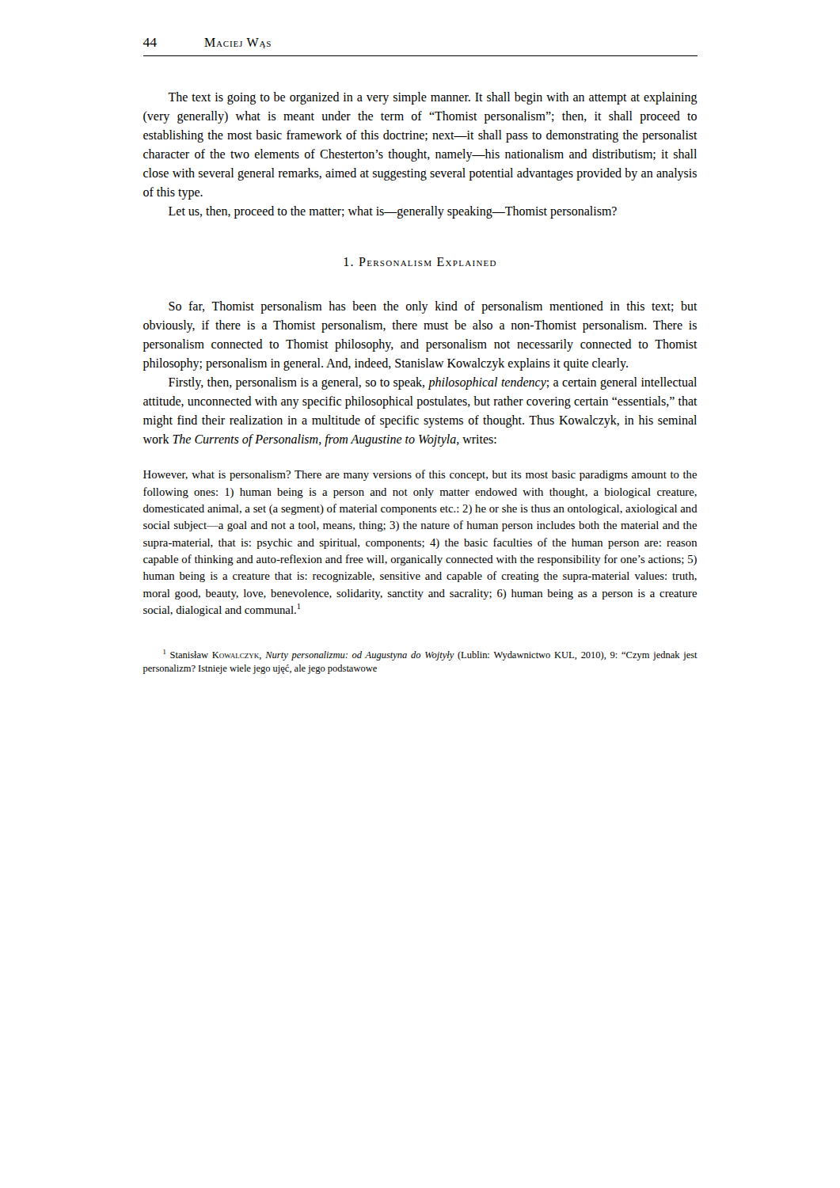44 Maciej Wąs
The text is going to be organized in a very simple manner. It shall begin with an attempt at explaining (very generally) what is meant under the term of “Thomist personalism”; then, it shall proceed to establishing the most basic framework of this doctrine; next—it shall pass to demonstrating the personalist character of the two elements of Chesterton’s thought, namely—his nationalism and distributism; it shall close with several general remarks, aimed at suggesting several potential advantages provided by an analysis of this type.
Let us, then, proceed to the matter; what is—generally speaking—Thomist personalism?
1. Personalism Explained
So far, Thomist personalism has been the only kind of personalism mentioned in this text; but obviously, if there is a Thomist personalism, there must be also a non-Thomist personalism. There is personalism connected to Thomist philosophy, and personalism not necessarily connected to Thomist philosophy; personalism in general. And, indeed, Stanislaw Kowalczyk explains it quite clearly.
Firstly, then, personalism is a general, so to speak, philosophical tendency; a certain general intellectual attitude, unconnected with any specific philosophical postulates, but rather covering certain “essentials,” that might find their realization in a multitude of specific systems of thought. Thus Kowalczyk, in his seminal work The Currents of Personalism, from Augustine to Wojtyla, writes:
However, what is personalism? There are many versions of this concept, but its most basic paradigms amount to the following ones: 1) human being is a person and not only matter endowed with thought, a biological creature, domesticated animal, a set (a segment) of material components etc.: 2) he or she is thus an ontological, axiological and social subject—a goal and not a tool, means, thing; 3) the nature of human person includes both the material and the supra-material, that is: psychic and spiritual, components; 4) the basic faculties of the human person are: reason capable of thinking and auto-reflexion and free will, organically connected with the responsibility for one’s actions; 5) human being is a creature that is: recognizable, sensitive and capable of creating the supra-material values: truth, moral good, beauty, love, benevolence, solidarity, sanctity and sacrality; 6) human being as a person is a creature social, dialogical and communal.1
1 Stanisław Kowalczyk, Nurty personalizmu: od Augustyna do Wojtyły (Lublin: Wydawnictwo KUL, 2010), 9: “Czym jednak jest personalizm? Istnieje wiele jego ujęć, ale jego podstawowe